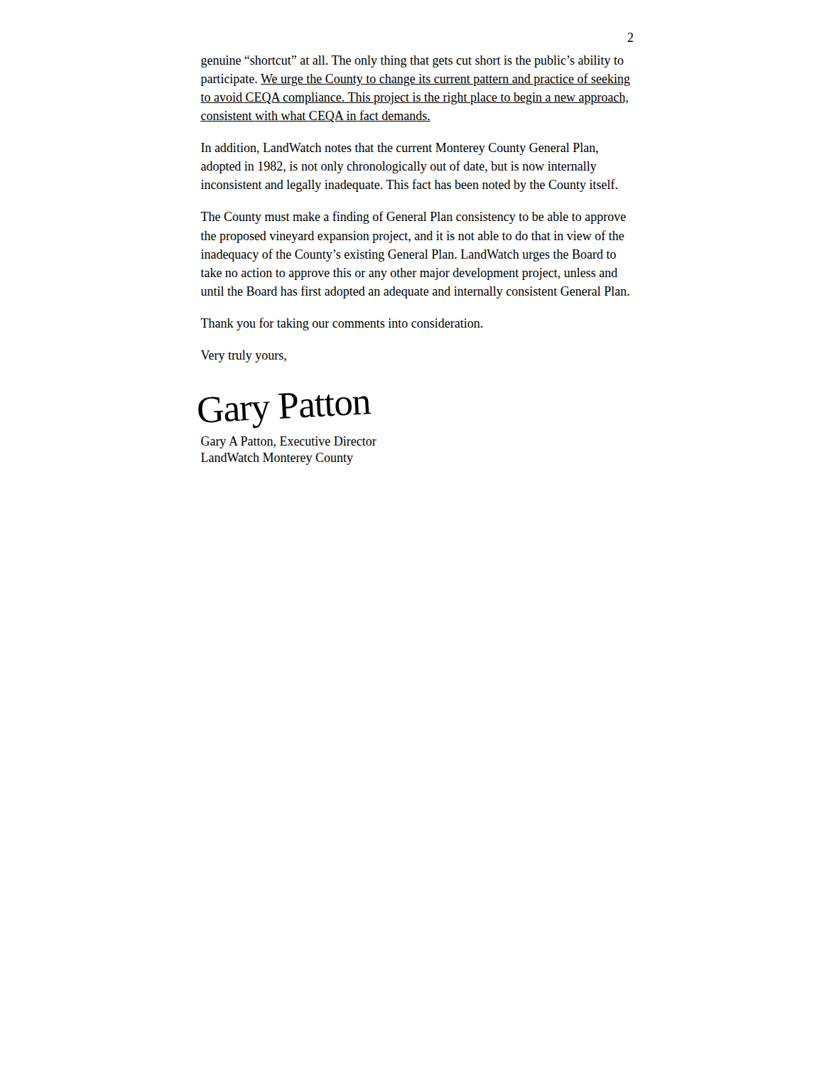2
genuine “shortcut” at all. The only thing that gets cut short is the public’s ability to participate. We urge the County to change its current pattern and practice of seeking to avoid CEQA compliance. This project is the right place to begin a new approach, consistent with what CEQA in fact demands.
In addition, LandWatch notes that the current Monterey County General Plan, adopted in 1982, is not only chronologically out of date, but is now internally inconsistent and legally inadequate. This fact has been noted by the County itself.
The County must make a finding of General Plan consistency to be able to approve the proposed vineyard expansion project, and it is not able to do that in view of the inadequacy of the County’s existing General Plan. LandWatch urges the Board to take no action to approve this or any other major development project, unless and until the Board has first adopted an adequate and internally consistent General Plan.
Thank you for taking our comments into consideration.
Very truly yours,
Gary Patton
Gary A Patton, Executive Director
LandWatch Monterey County